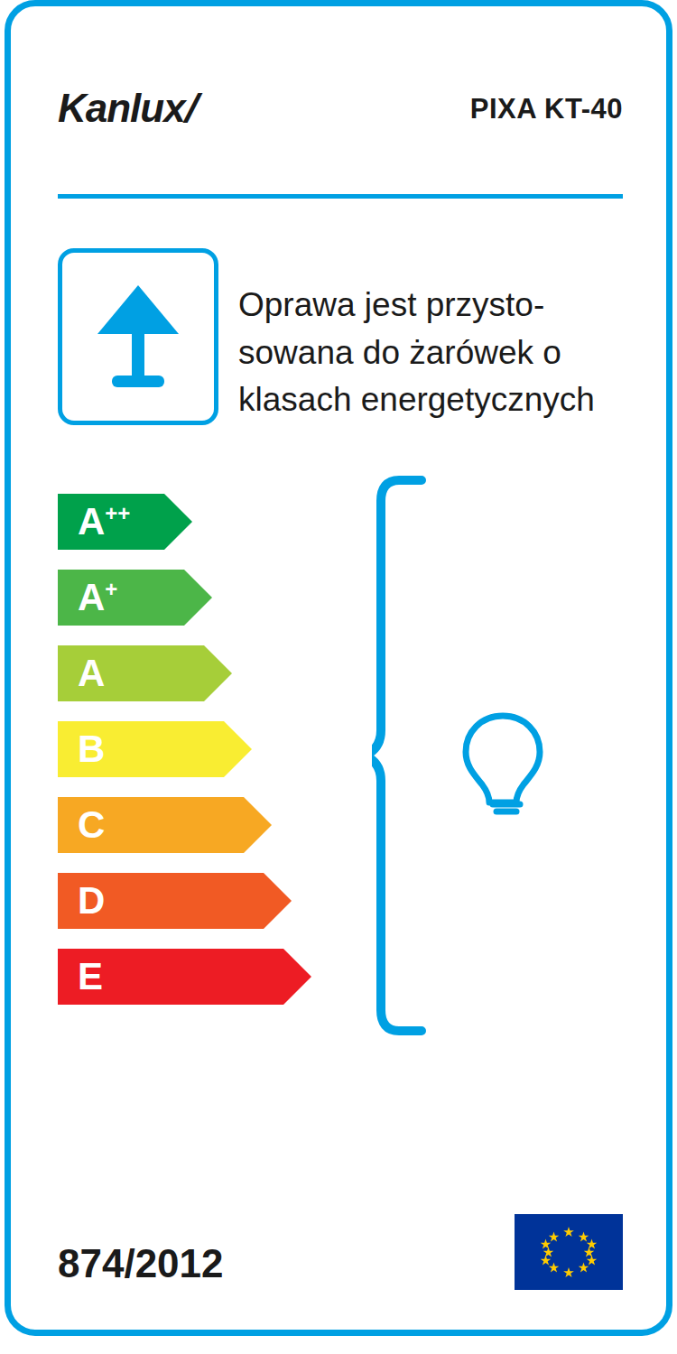Kanlux/
PIXA KT-40
Oprawa jest przysto­sowana do żarówek o klasach energetycznych
A++
A+
A
B
C
D
E
874/2012